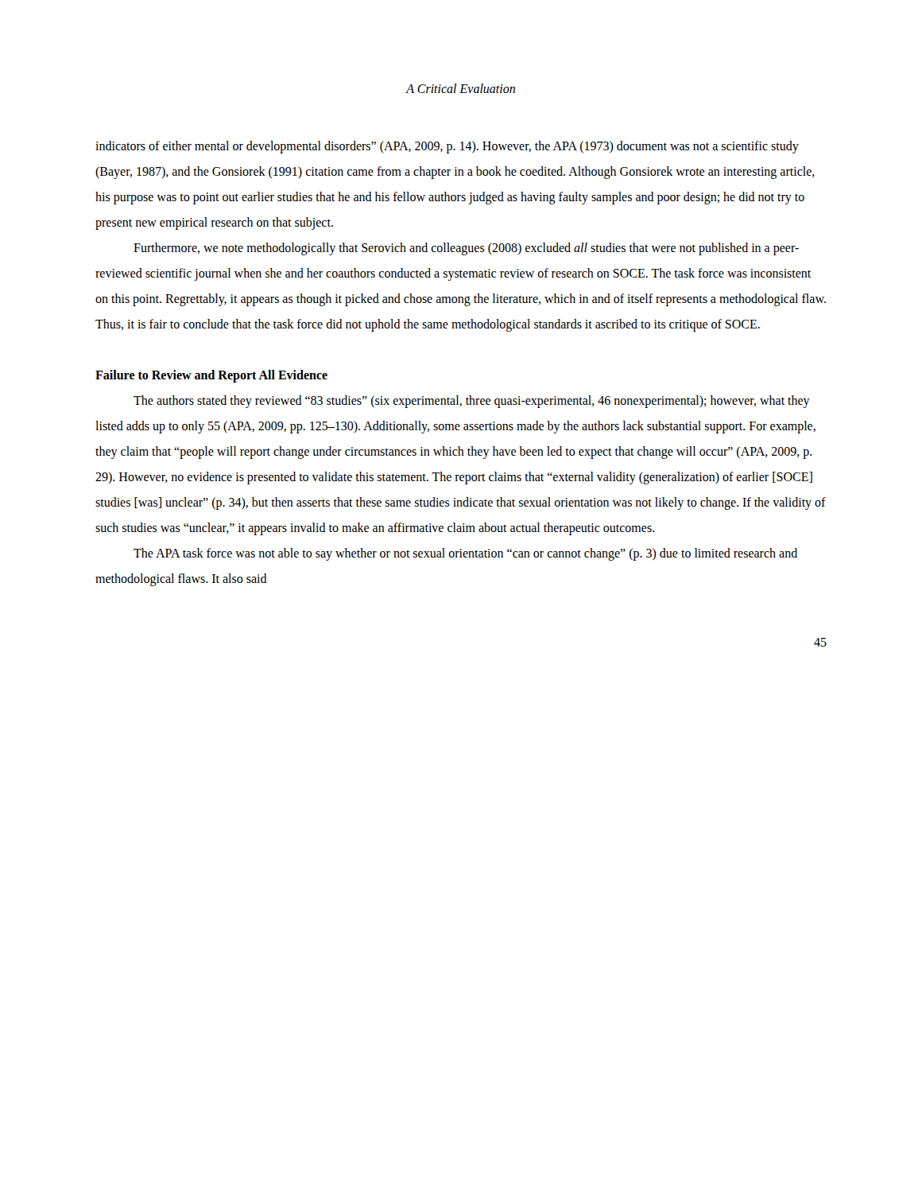A Critical Evaluation
indicators of either mental or developmental disorders” (APA, 2009, p. 14). However, the APA (1973) document was not a scientific study (Bayer, 1987), and the Gonsiorek (1991) citation came from a chapter in a book he coedited. Although Gonsiorek wrote an interesting article, his purpose was to point out earlier studies that he and his fellow authors judged as having faulty samples and poor design; he did not try to present new empirical research on that subject.
Furthermore, we note methodologically that Serovich and colleagues (2008) excluded all studies that were not published in a peer-reviewed scientific journal when she and her coauthors conducted a systematic review of research on SOCE. The task force was inconsistent on this point. Regrettably, it appears as though it picked and chose among the literature, which in and of itself represents a methodological flaw. Thus, it is fair to conclude that the task force did not uphold the same methodological standards it ascribed to its critique of SOCE.
Failure to Review and Report All Evidence
The authors stated they reviewed “83 studies” (six experimental, three quasi-experimental, 46 nonexperimental); however, what they listed adds up to only 55 (APA, 2009, pp. 125–130). Additionally, some assertions made by the authors lack substantial support. For example, they claim that “people will report change under circumstances in which they have been led to expect that change will occur” (APA, 2009, p. 29). However, no evidence is presented to validate this statement. The report claims that “external validity (generalization) of earlier [SOCE] studies [was] unclear” (p. 34), but then asserts that these same studies indicate that sexual orientation was not likely to change. If the validity of such studies was “unclear,” it appears invalid to make an affirmative claim about actual therapeutic outcomes.
The APA task force was not able to say whether or not sexual orientation “can or cannot change” (p. 3) due to limited research and methodological flaws. It also said
45